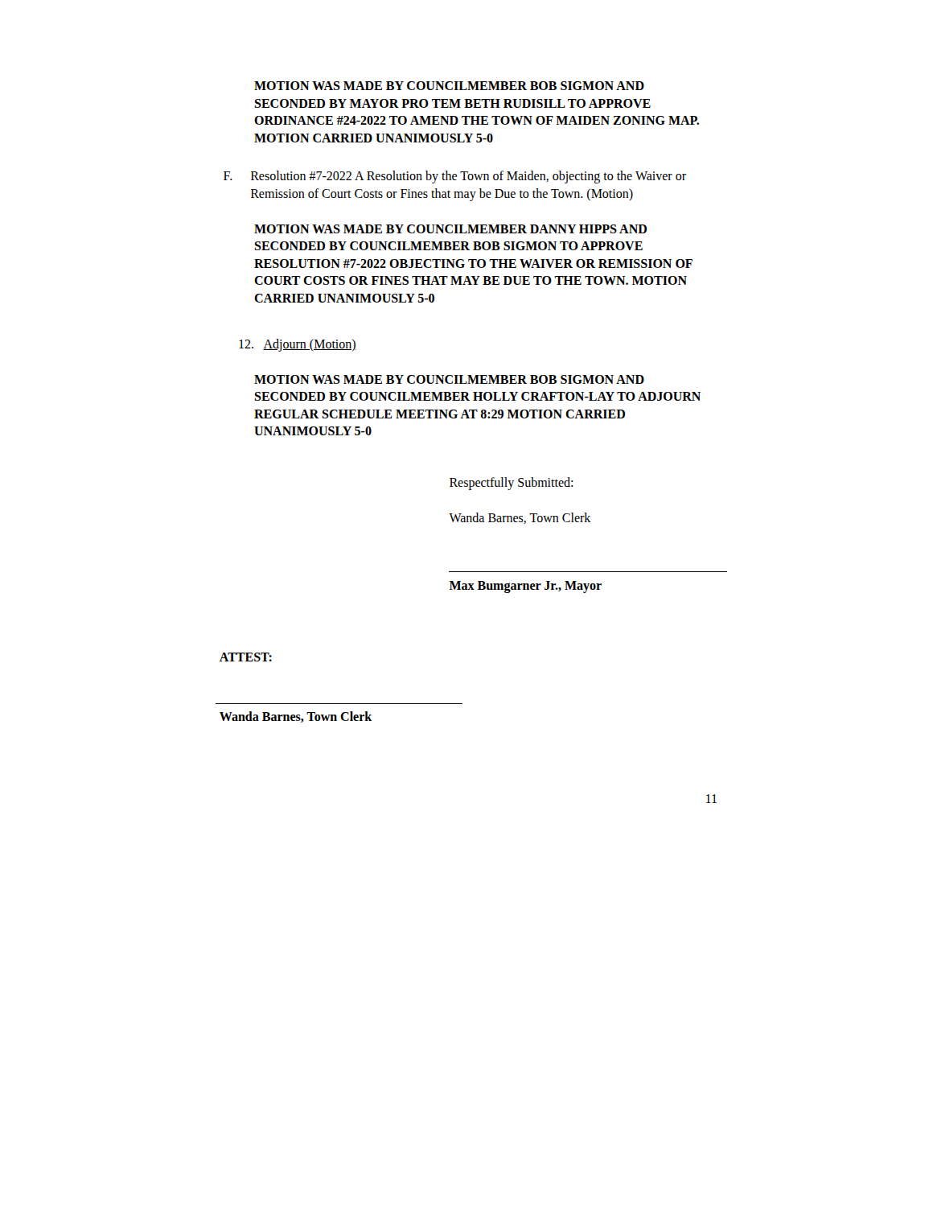Motion was made by Councilmember Bob Sigmon and seconded by Mayor Pro Tem Beth Rudisill to approve Ordinance #24-2022 to amend the Town of Maiden Zoning Map. Motion carried unanimously 5-0
F.
Resolution #7-2022 A Resolution by the Town of Maiden, objecting to the Waiver or Remission of Court Costs or Fines that may be Due to the Town. (Motion)
Motion was made by Councilmember Danny Hipps and seconded by Councilmember Bob Sigmon to approve Resolution #7-2022 objecting to the waiver or remission of court costs or fines that may be due to the Town. Motion carried unanimously 5-0
12.
Adjourn (Motion)
Motion was made by Councilmember Bob Sigmon and seconded by Councilmember Holly Crafton-Lay to adjourn regular schedule meeting at 8:29 Motion carried unanimously 5-0
Respectfully Submitted:
Wanda Barnes, Town Clerk
Max Bumgarner Jr., Mayor
ATTEST:
Wanda Barnes, Town Clerk
11